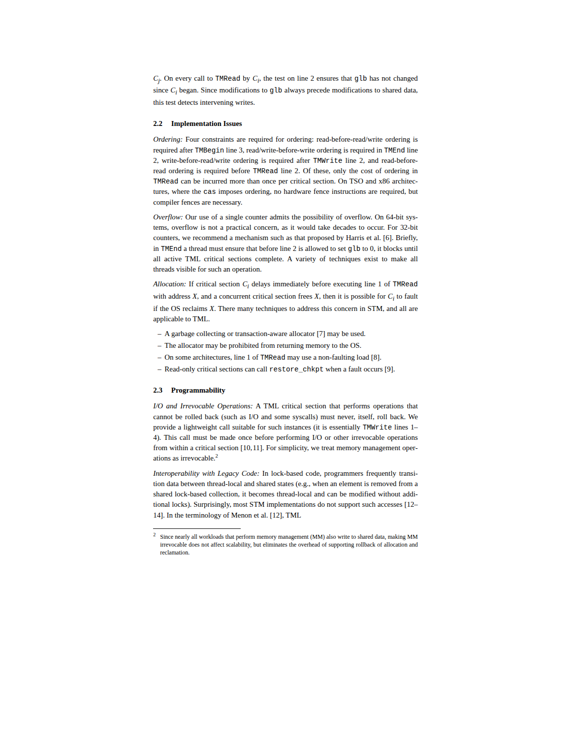Cj. On every call to TMRead by Ci, the test on line 2 ensures that glb has not changed since Ci began. Since modifications to glb always precede modifications to shared data, this test detects intervening writes.
2.2 Implementation Issues
Ordering: Four constraints are required for ordering: read-before-read/write ordering is required after TMBegin line 3, read/write-before-write ordering is required in TMEnd line 2, write-before-read/write ordering is required after TMWrite line 2, and read-before-read ordering is required before TMRead line 2. Of these, only the cost of ordering in TMRead can be incurred more than once per critical section. On TSO and x86 architectures, where the cas imposes ordering, no hardware fence instructions are required, but compiler fences are necessary.
Overflow: Our use of a single counter admits the possibility of overflow. On 64-bit systems, overflow is not a practical concern, as it would take decades to occur. For 32-bit counters, we recommend a mechanism such as that proposed by Harris et al. [6]. Briefly, in TMEnd a thread must ensure that before line 2 is allowed to set glb to 0, it blocks until all active TML critical sections complete. A variety of techniques exist to make all threads visible for such an operation.
Allocation: If critical section Ci delays immediately before executing line 1 of TMRead with address X, and a concurrent critical section frees X, then it is possible for Ci to fault if the OS reclaims X. There many techniques to address this concern in STM, and all are applicable to TML.
A garbage collecting or transaction-aware allocator [7] may be used.
The allocator may be prohibited from returning memory to the OS.
On some architectures, line 1 of TMRead may use a non-faulting load [8].
Read-only critical sections can call restore_chkpt when a fault occurs [9].
2.3 Programmability
I/O and Irrevocable Operations: A TML critical section that performs operations that cannot be rolled back (such as I/O and some syscalls) must never, itself, roll back. We provide a lightweight call suitable for such instances (it is essentially TMWrite lines 1–4). This call must be made once before performing I/O or other irrevocable operations from within a critical section [10, 11]. For simplicity, we treat memory management operations as irrevocable.2
Interoperability with Legacy Code: In lock-based code, programmers frequently transition data between thread-local and shared states (e.g., when an element is removed from a shared lock-based collection, it becomes thread-local and can be modified without additional locks). Surprisingly, most STM implementations do not support such accesses [12–14]. In the terminology of Menon et al. [12], TML
2 Since nearly all workloads that perform memory management (MM) also write to shared data, making MM irrevocable does not affect scalability, but eliminates the overhead of supporting rollback of allocation and reclamation.